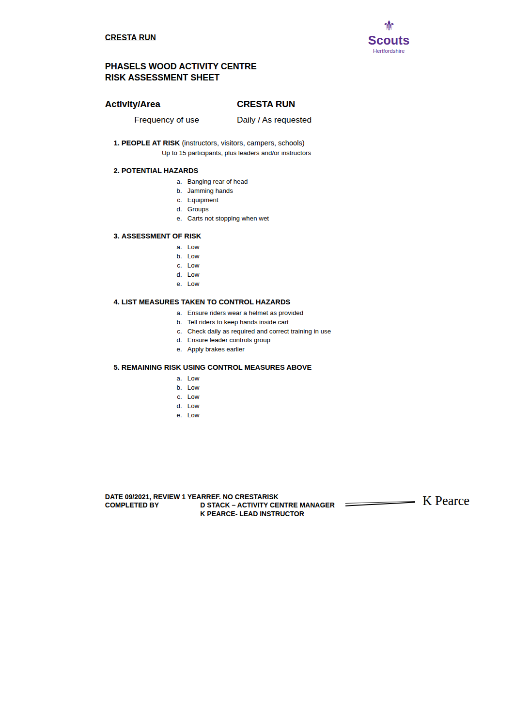⚜
Scouts
Hertfordshire
CRESTA RUN
PHASELS WOOD ACTIVITY CENTRE
RISK ASSESSMENT SHEET
Activity/Area CRESTA RUN
Frequency of use Daily / As requested
PEOPLE AT RISK (instructors, visitors, campers, schools)
Up to 15 participants, plus leaders and/or instructors
POTENTIAL HAZARDS
Banging rear of head
Jamming hands
Equipment
Groups
Carts not stopping when wet
ASSESSMENT OF RISK
Low
Low
Low
Low
Low
LIST MEASURES TAKEN TO CONTROL HAZARDS
Ensure riders wear a helmet as provided
Tell riders to keep hands inside cart
Check daily as required and correct training in use
Ensure leader controls group
Apply brakes earlier
REMAINING RISK USING CONTROL MEASURES ABOVE
Low
Low
Low
Low
Low
DATE 09/2021, REVIEW 1 YEARREF. NO CRESTARISK
COMPLETED BYD STACK – ACTIVITY CENTRE MANAGER
K PEARCE- LEAD INSTRUCTOR
K Pearce